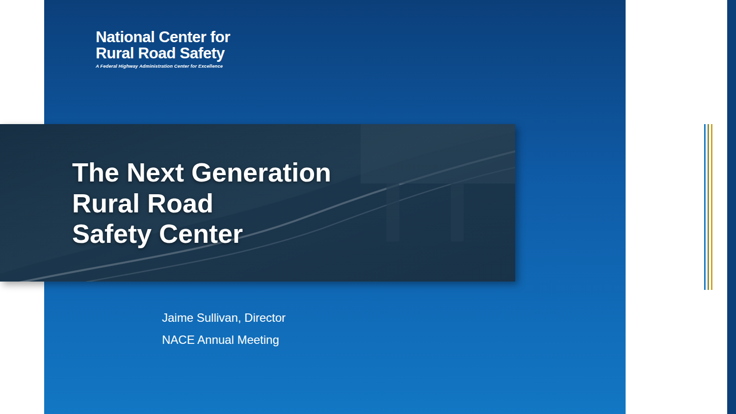National Center for
Rural Road Safety
A Federal Highway Administration Center for Excellence
The Next Generation
Rural Road
Safety Center
Jaime Sullivan, Director
NACE Annual Meeting